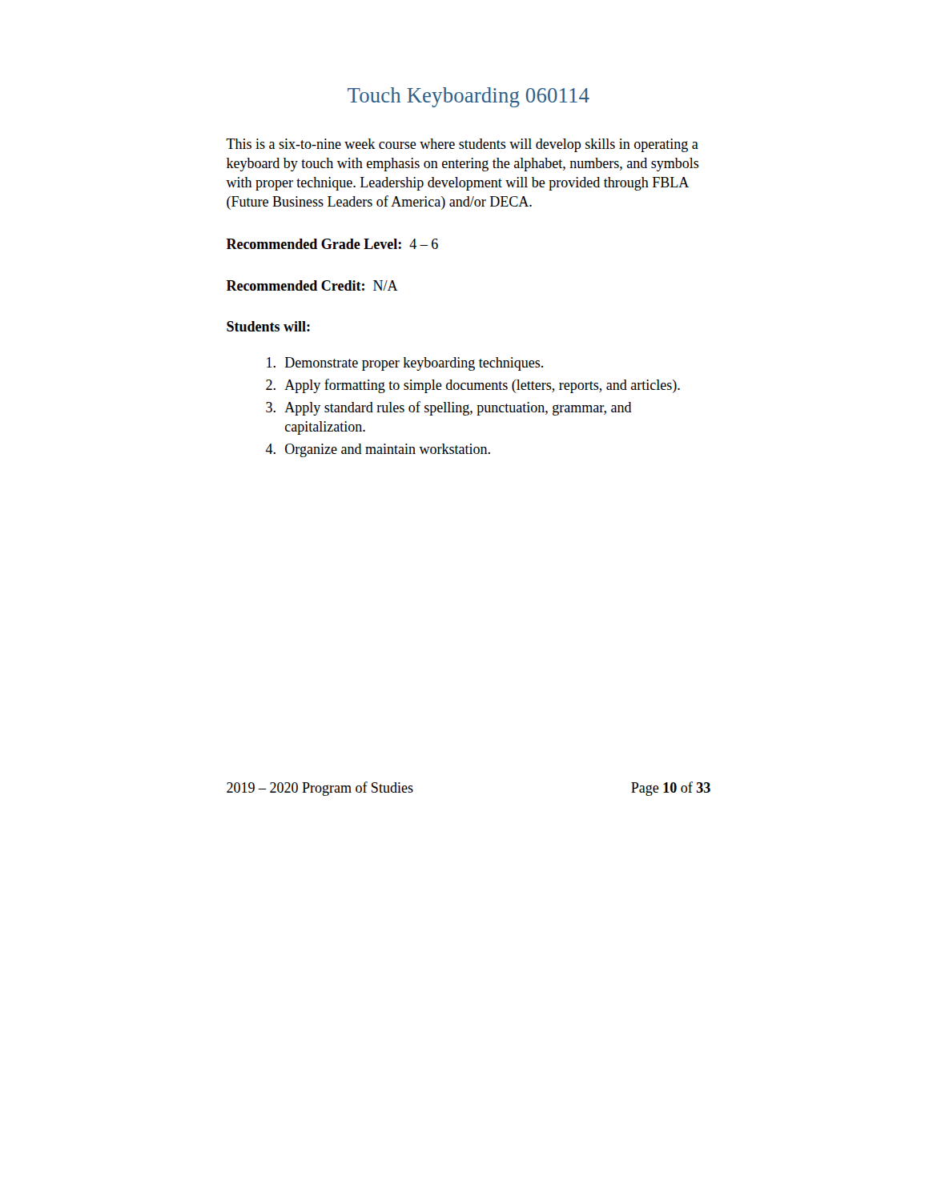Touch Keyboarding 060114
This is a six-to-nine week course where students will develop skills in operating a keyboard by touch with emphasis on entering the alphabet, numbers, and symbols with proper technique. Leadership development will be provided through FBLA (Future Business Leaders of America) and/or DECA.
Recommended Grade Level: 4 – 6
Recommended Credit: N/A
Students will:
Demonstrate proper keyboarding techniques.
Apply formatting to simple documents (letters, reports, and articles).
Apply standard rules of spelling, punctuation, grammar, and capitalization.
Organize and maintain workstation.
2019 – 2020 Program of Studies Page 10 of 33